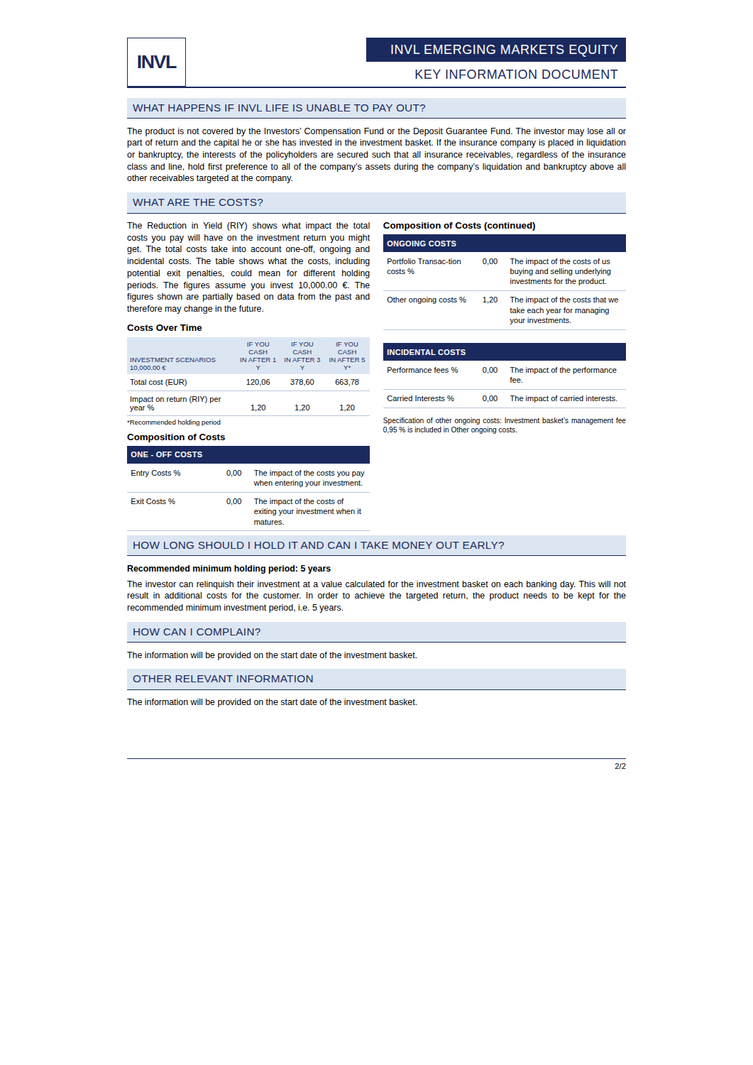INVL
INVL EMERGING MARKETS EQUITY
KEY INFORMATION DOCUMENT
WHAT HAPPENS IF INVL LIFE IS UNABLE TO PAY OUT?
The product is not covered by the Investors’ Compensation Fund or the Deposit Guarantee Fund. The investor may lose all or part of return and the capital he or she has invested in the investment basket. If the insurance company is placed in liquidation or bankruptcy, the interests of the policyholders are secured such that all insurance receivables, regardless of the insurance class and line, hold first preference to all of the company’s assets during the company’s liquidation and bankruptcy above all other receivables targeted at the company.
WHAT ARE THE COSTS?
The Reduction in Yield (RIY) shows what impact the total costs you pay will have on the investment return you might get. The total costs take into account one-off, ongoing and incidental costs. The table shows what the costs, including potential exit penalties, could mean for different holding periods. The figures assume you invest 10,000.00 €. The figures shown are partially based on data from the past and therefore may change in the future.
Costs Over Time
| INVESTMENT SCENARIOS 10,000.00 € | IF YOU CASH IN AFTER 1 Y | IF YOU CASH IN AFTER 3 Y | IF YOU CASH IN AFTER 5 Y* |
| Total cost (EUR) | 120,06 | 378,60 | 663,78 |
| Impact on return (RIY) per year % | 1,20 | 1,20 | 1,20 |
*Recommended holding period
Composition of Costs
| ONE - OFF COSTS |
| Entry Costs % | 0,00 | The impact of the costs you pay when entering your investment. |
| Exit Costs % | 0,00 | The impact of the costs of exiting your investment when it matures. |
Composition of Costs (continued)
| ONGOING COSTS |
| Portfolio Transac‑tion costs % | 0,00 | The impact of the costs of us buying and selling underlying investments for the product. |
| Other ongoing costs % | 1,20 | The impact of the costs that we take each year for managing your investments. |
| INCIDENTAL COSTS |
| Performance fees % | 0,00 | The impact of the performance fee. |
| Carried Interests % | 0,00 | The impact of carried interests. |
Specification of other ongoing costs: Investment basket’s management fee 0,95 % is included in Other ongoing costs.
HOW LONG SHOULD I HOLD IT AND CAN I TAKE MONEY OUT EARLY?
Recommended minimum holding period: 5 years
The investor can relinquish their investment at a value calculated for the investment basket on each banking day. This will not result in additional costs for the customer. In order to achieve the targeted return, the product needs to be kept for the recommended minimum investment period, i.e. 5 years.
HOW CAN I COMPLAIN?
The information will be provided on the start date of the investment basket.
OTHER RELEVANT INFORMATION
The information will be provided on the start date of the investment basket.
2/2